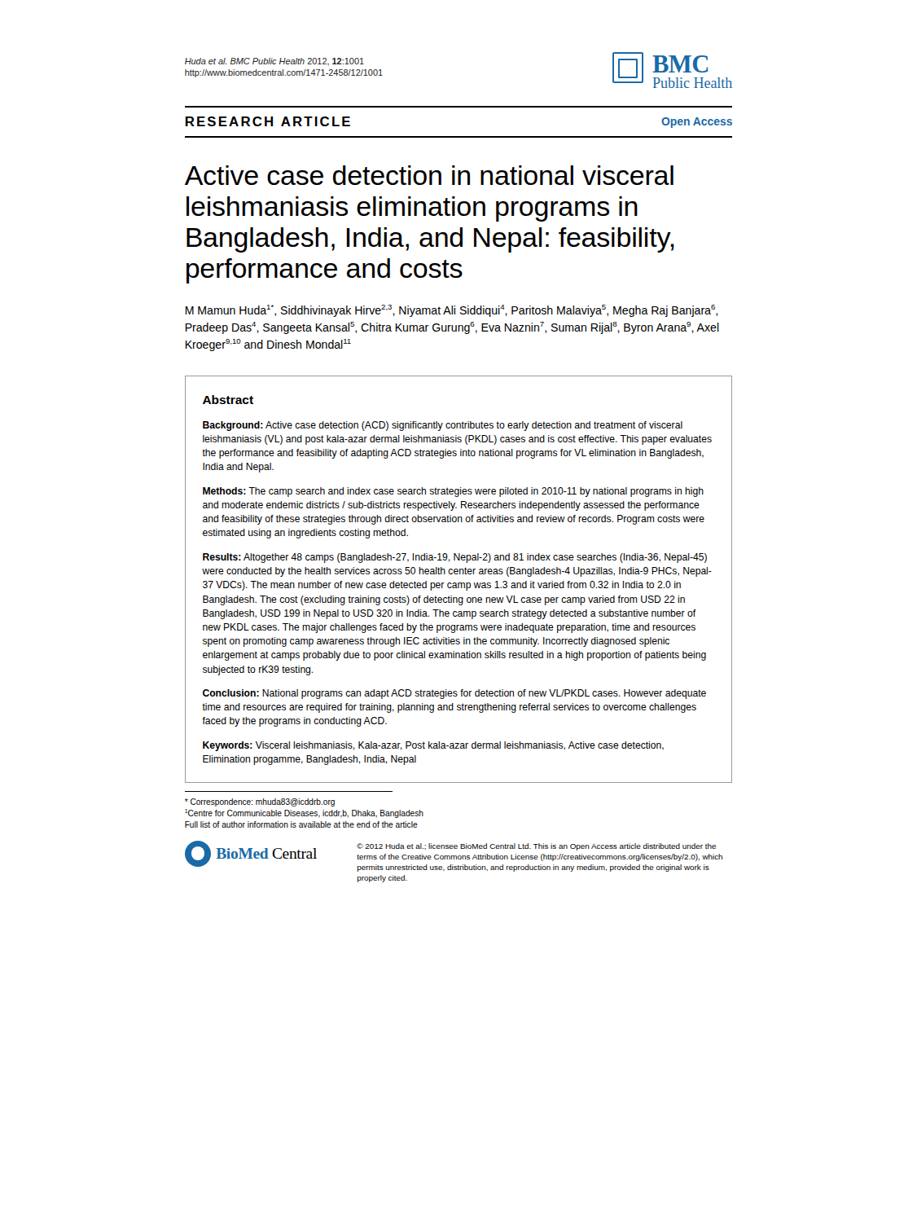Huda et al. BMC Public Health 2012, 12:1001
http://www.biomedcentral.com/1471-2458/12/1001
BMC Public Health
Research article
Open Access
Active case detection in national visceral leishmaniasis elimination programs in Bangladesh, India, and Nepal: feasibility, performance and costs
M Mamun Huda1*, Siddhivinayak Hirve2,3, Niyamat Ali Siddiqui4, Paritosh Malaviya5, Megha Raj Banjara6, Pradeep Das4, Sangeeta Kansal5, Chitra Kumar Gurung6, Eva Naznin7, Suman Rijal8, Byron Arana9, Axel Kroeger9,10 and Dinesh Mondal11
Abstract
Background: Active case detection (ACD) significantly contributes to early detection and treatment of visceral leishmaniasis (VL) and post kala-azar dermal leishmaniasis (PKDL) cases and is cost effective. This paper evaluates the performance and feasibility of adapting ACD strategies into national programs for VL elimination in Bangladesh, India and Nepal.
Methods: The camp search and index case search strategies were piloted in 2010-11 by national programs in high and moderate endemic districts / sub-districts respectively. Researchers independently assessed the performance and feasibility of these strategies through direct observation of activities and review of records. Program costs were estimated using an ingredients costing method.
Results: Altogether 48 camps (Bangladesh-27, India-19, Nepal-2) and 81 index case searches (India-36, Nepal-45) were conducted by the health services across 50 health center areas (Bangladesh-4 Upazillas, India-9 PHCs, Nepal-37 VDCs). The mean number of new case detected per camp was 1.3 and it varied from 0.32 in India to 2.0 in Bangladesh. The cost (excluding training costs) of detecting one new VL case per camp varied from USD 22 in Bangladesh, USD 199 in Nepal to USD 320 in India. The camp search strategy detected a substantive number of new PKDL cases. The major challenges faced by the programs were inadequate preparation, time and resources spent on promoting camp awareness through IEC activities in the community. Incorrectly diagnosed splenic enlargement at camps probably due to poor clinical examination skills resulted in a high proportion of patients being subjected to rK39 testing.
Conclusion: National programs can adapt ACD strategies for detection of new VL/PKDL cases. However adequate time and resources are required for training, planning and strengthening referral services to overcome challenges faced by the programs in conducting ACD.
Keywords: Visceral leishmaniasis, Kala-azar, Post kala-azar dermal leishmaniasis, Active case detection, Elimination progamme, Bangladesh, India, Nepal
* Correspondence: mhuda83@icddrb.org
1Centre for Communicable Diseases, icddr,b, Dhaka, Bangladesh
Full list of author information is available at the end of the article
Bio Med Central
© 2012 Huda et al.; licensee BioMed Central Ltd. This is an Open Access article distributed under the terms of the Creative Commons Attribution License (http://creativecommons.org/licenses/by/2.0), which permits unrestricted use, distribution, and reproduction in any medium, provided the original work is properly cited.